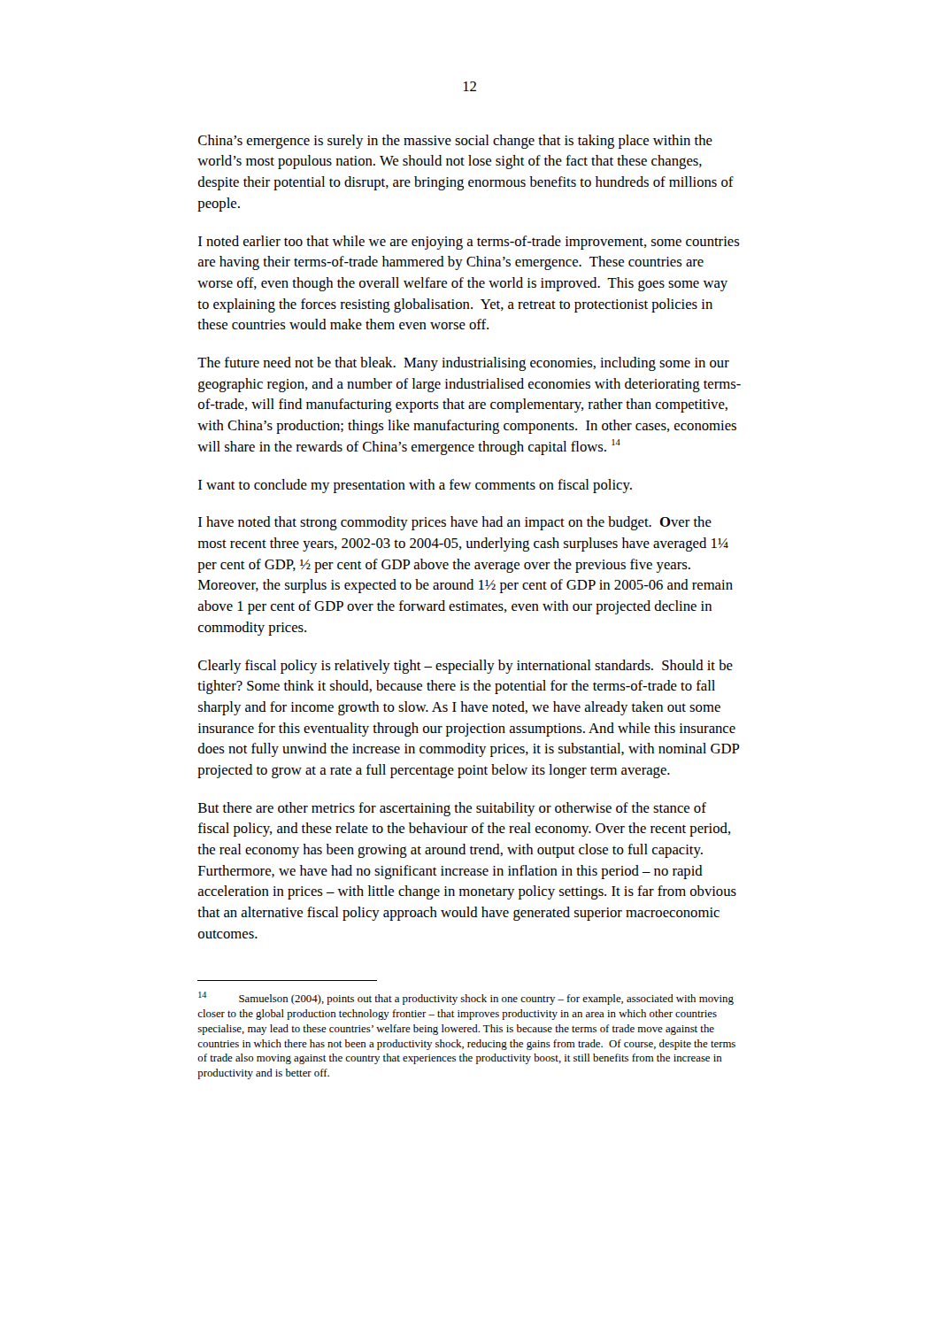12
China’s emergence is surely in the massive social change that is taking place within the world’s most populous nation. We should not lose sight of the fact that these changes, despite their potential to disrupt, are bringing enormous benefits to hundreds of millions of people.
I noted earlier too that while we are enjoying a terms-of-trade improvement, some countries are having their terms-of-trade hammered by China’s emergence. These countries are worse off, even though the overall welfare of the world is improved. This goes some way to explaining the forces resisting globalisation. Yet, a retreat to protectionist policies in these countries would make them even worse off.
The future need not be that bleak. Many industrialising economies, including some in our geographic region, and a number of large industrialised economies with deteriorating terms-of-trade, will find manufacturing exports that are complementary, rather than competitive, with China’s production; things like manufacturing components. In other cases, economies will share in the rewards of China’s emergence through capital flows. 14
I want to conclude my presentation with a few comments on fiscal policy.
I have noted that strong commodity prices have had an impact on the budget. Over the most recent three years, 2002-03 to 2004-05, underlying cash surpluses have averaged 1¼ per cent of GDP, ½ per cent of GDP above the average over the previous five years. Moreover, the surplus is expected to be around 1½ per cent of GDP in 2005-06 and remain above 1 per cent of GDP over the forward estimates, even with our projected decline in commodity prices.
Clearly fiscal policy is relatively tight – especially by international standards. Should it be tighter? Some think it should, because there is the potential for the terms-of-trade to fall sharply and for income growth to slow. As I have noted, we have already taken out some insurance for this eventuality through our projection assumptions. And while this insurance does not fully unwind the increase in commodity prices, it is substantial, with nominal GDP projected to grow at a rate a full percentage point below its longer term average.
But there are other metrics for ascertaining the suitability or otherwise of the stance of fiscal policy, and these relate to the behaviour of the real economy. Over the recent period, the real economy has been growing at around trend, with output close to full capacity. Furthermore, we have had no significant increase in inflation in this period – no rapid acceleration in prices – with little change in monetary policy settings. It is far from obvious that an alternative fiscal policy approach would have generated superior macroeconomic outcomes.
14 Samuelson (2004), points out that a productivity shock in one country – for example, associated with moving closer to the global production technology frontier – that improves productivity in an area in which other countries specialise, may lead to these countries’ welfare being lowered. This is because the terms of trade move against the countries in which there has not been a productivity shock, reducing the gains from trade. Of course, despite the terms of trade also moving against the country that experiences the productivity boost, it still benefits from the increase in productivity and is better off.